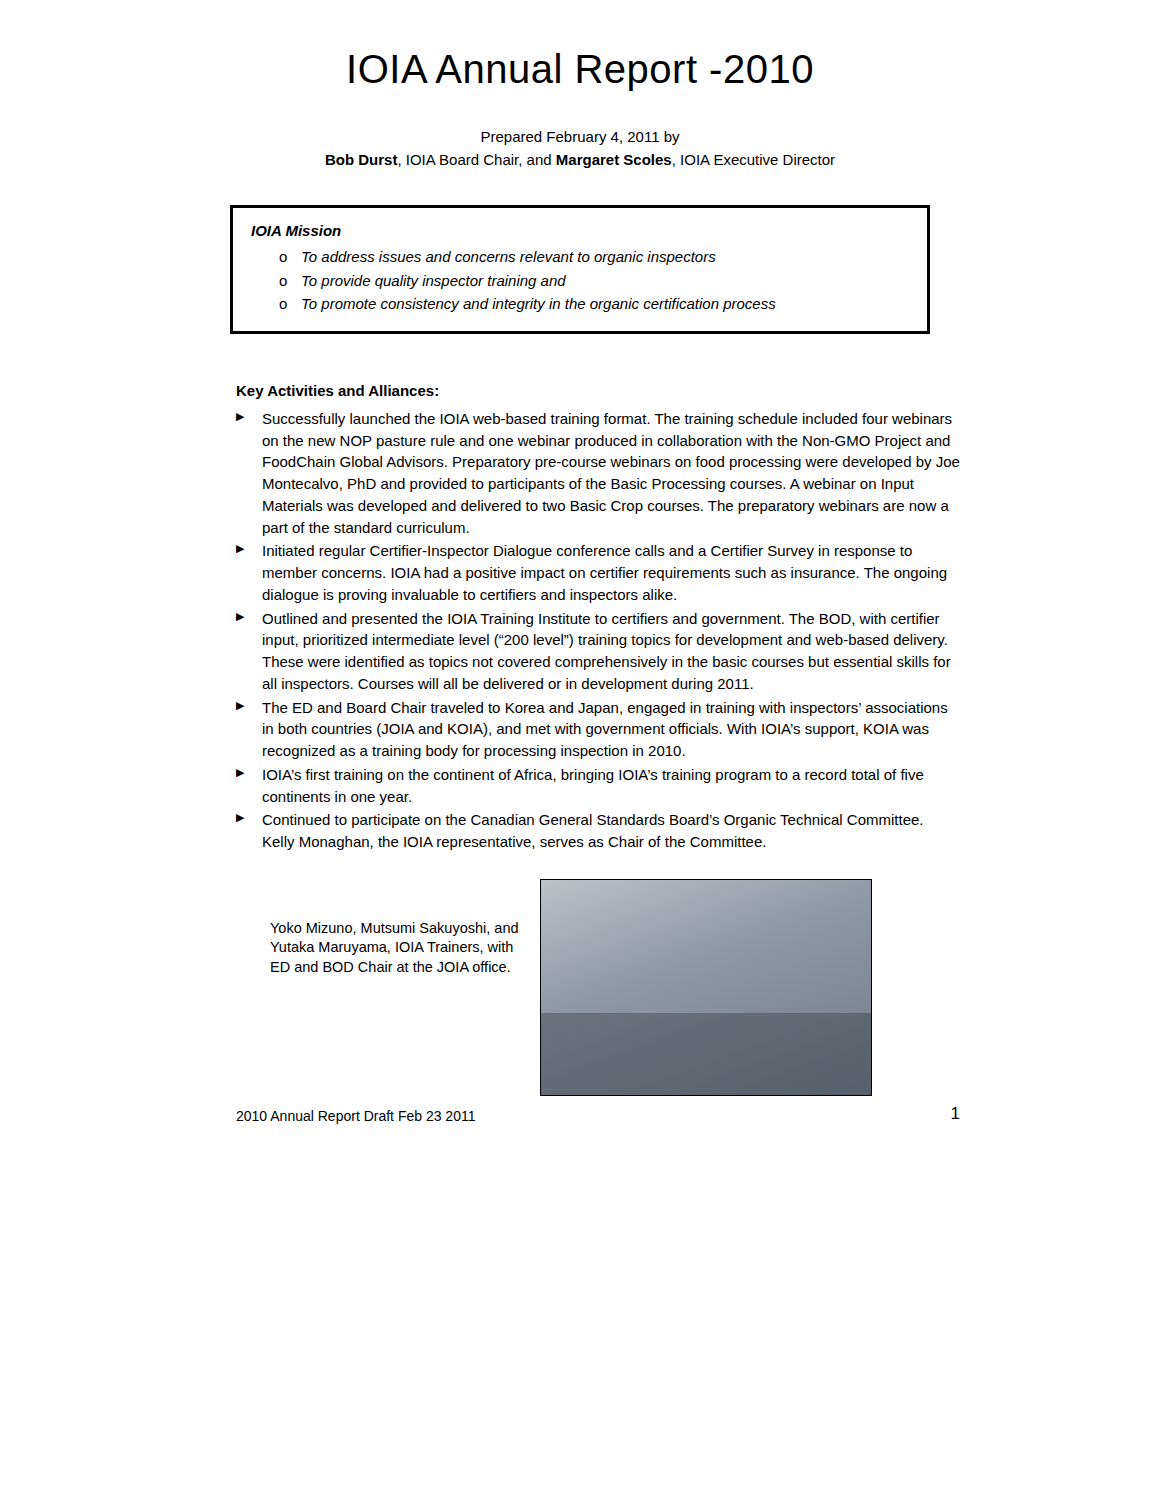IOIA Annual Report -2010
Prepared February 4, 2011 by
Bob Durst, IOIA Board Chair, and Margaret Scoles, IOIA Executive Director
IOIA Mission
To address issues and concerns relevant to organic inspectors
To provide quality inspector training and
To promote consistency and integrity in the organic certification process
Key Activities and Alliances:
Successfully launched the IOIA web-based training format. The training schedule included four webinars on the new NOP pasture rule and one webinar produced in collaboration with the Non-GMO Project and FoodChain Global Advisors. Preparatory pre-course webinars on food processing were developed by Joe Montecalvo, PhD and provided to participants of the Basic Processing courses. A webinar on Input Materials was developed and delivered to two Basic Crop courses. The preparatory webinars are now a part of the standard curriculum.
Initiated regular Certifier-Inspector Dialogue conference calls and a Certifier Survey in response to member concerns. IOIA had a positive impact on certifier requirements such as insurance. The ongoing dialogue is proving invaluable to certifiers and inspectors alike.
Outlined and presented the IOIA Training Institute to certifiers and government. The BOD, with certifier input, prioritized intermediate level (“200 level”) training topics for development and web-based delivery. These were identified as topics not covered comprehensively in the basic courses but essential skills for all inspectors. Courses will all be delivered or in development during 2011.
The ED and Board Chair traveled to Korea and Japan, engaged in training with inspectors’ associations in both countries (JOIA and KOIA), and met with government officials. With IOIA’s support, KOIA was recognized as a training body for processing inspection in 2010.
IOIA’s first training on the continent of Africa, bringing IOIA’s training program to a record total of five continents in one year.
Continued to participate on the Canadian General Standards Board’s Organic Technical Committee. Kelly Monaghan, the IOIA representative, serves as Chair of the Committee.
Yoko Mizuno, Mutsumi Sakuyoshi, and Yutaka Maruyama, IOIA Trainers, with ED and BOD Chair at the JOIA office.
2010 Annual Report Draft Feb 23 2011
1